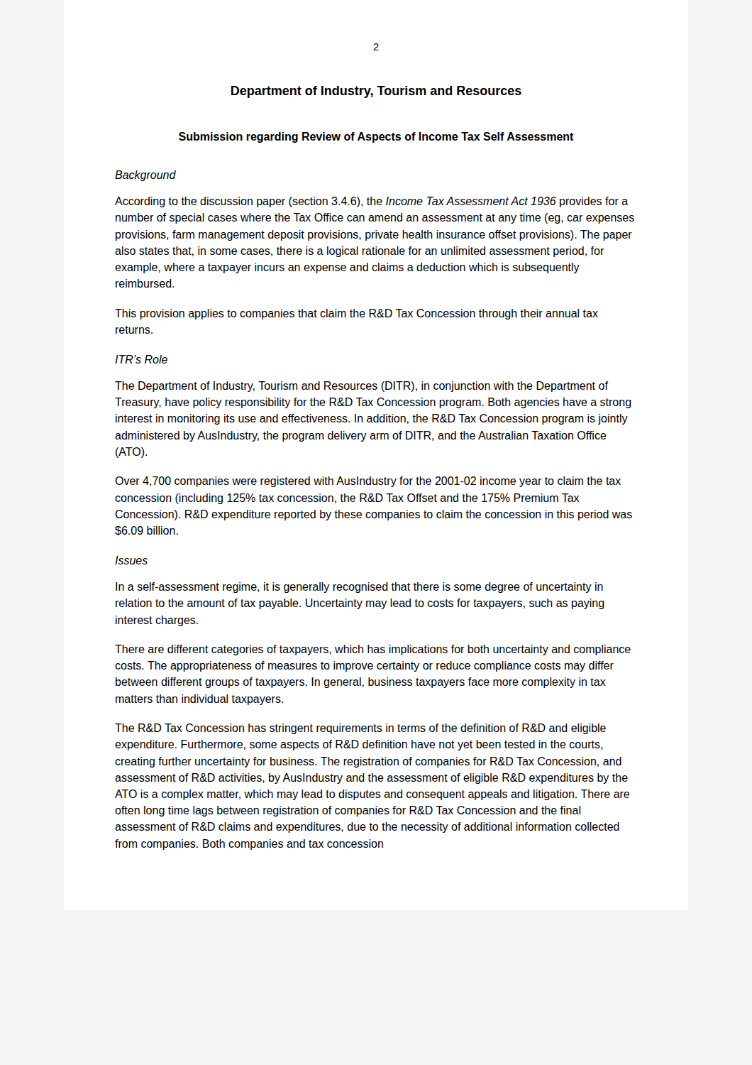2
Department of Industry, Tourism and Resources
Submission regarding Review of Aspects of Income Tax Self Assessment
Background
According to the discussion paper (section 3.4.6), the Income Tax Assessment Act 1936 provides for a number of special cases where the Tax Office can amend an assessment at any time (eg, car expenses provisions, farm management deposit provisions, private health insurance offset provisions). The paper also states that, in some cases, there is a logical rationale for an unlimited assessment period, for example, where a taxpayer incurs an expense and claims a deduction which is subsequently reimbursed.
This provision applies to companies that claim the R&D Tax Concession through their annual tax returns.
ITR’s Role
The Department of Industry, Tourism and Resources (DITR), in conjunction with the Department of Treasury, have policy responsibility for the R&D Tax Concession program. Both agencies have a strong interest in monitoring its use and effectiveness. In addition, the R&D Tax Concession program is jointly administered by AusIndustry, the program delivery arm of DITR, and the Australian Taxation Office (ATO).
Over 4,700 companies were registered with AusIndustry for the 2001-02 income year to claim the tax concession (including 125% tax concession, the R&D Tax Offset and the 175% Premium Tax Concession). R&D expenditure reported by these companies to claim the concession in this period was $6.09 billion.
Issues
In a self-assessment regime, it is generally recognised that there is some degree of uncertainty in relation to the amount of tax payable. Uncertainty may lead to costs for taxpayers, such as paying interest charges.
There are different categories of taxpayers, which has implications for both uncertainty and compliance costs. The appropriateness of measures to improve certainty or reduce compliance costs may differ between different groups of taxpayers. In general, business taxpayers face more complexity in tax matters than individual taxpayers.
The R&D Tax Concession has stringent requirements in terms of the definition of R&D and eligible expenditure. Furthermore, some aspects of R&D definition have not yet been tested in the courts, creating further uncertainty for business. The registration of companies for R&D Tax Concession, and assessment of R&D activities, by AusIndustry and the assessment of eligible R&D expenditures by the ATO is a complex matter, which may lead to disputes and consequent appeals and litigation. There are often long time lags between registration of companies for R&D Tax Concession and the final assessment of R&D claims and expenditures, due to the necessity of additional information collected from companies. Both companies and tax concession